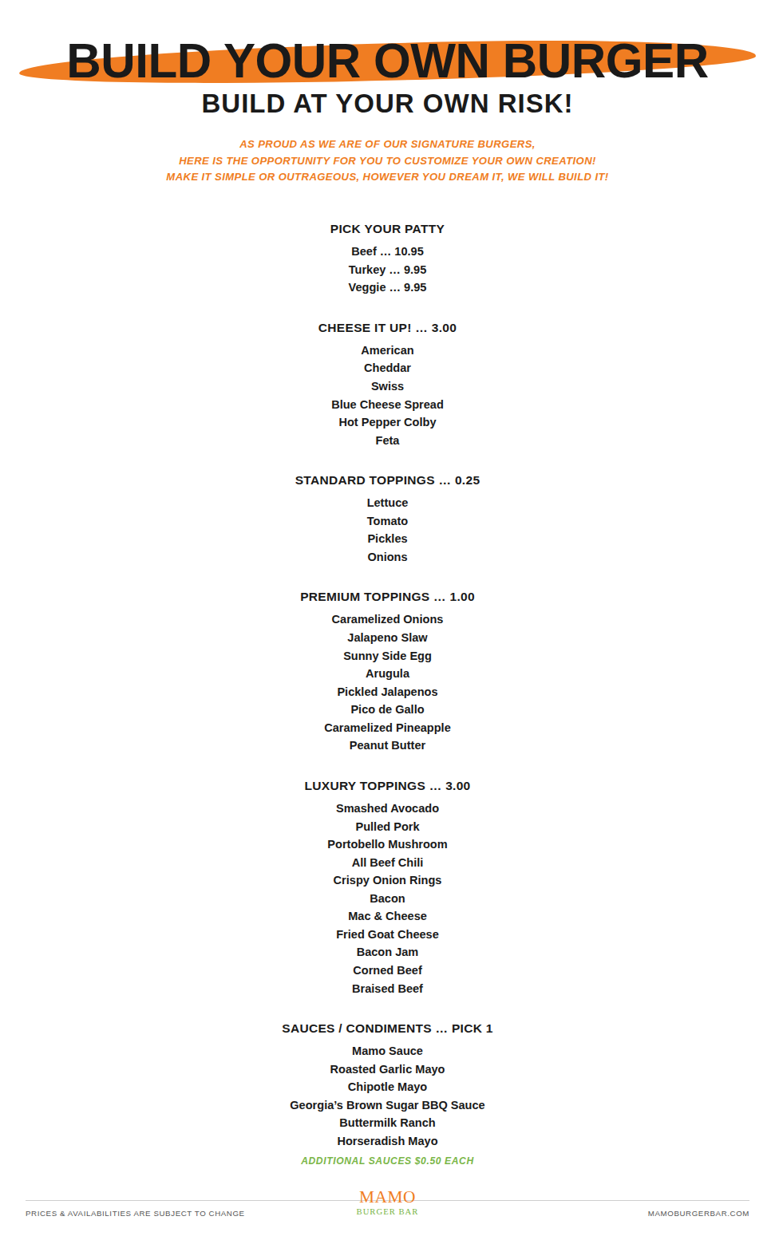Build Your Own Burger
Build at your own risk!
As proud as we are of our signature burgers,
here is the opportunity for you to customize your own creation!
Make it simple or outrageous, however you dream it, we will build it!
Pick Your Patty
Beef … 10.95
Turkey … 9.95
Veggie … 9.95
Cheese It Up! … 3.00
American
Cheddar
Swiss
Blue Cheese Spread
Hot Pepper Colby
Feta
Standard Toppings … 0.25
Lettuce
Tomato
Pickles
Onions
Premium Toppings … 1.00
Caramelized Onions
Jalapeno Slaw
Sunny Side Egg
Arugula
Pickled Jalapenos
Pico de Gallo
Caramelized Pineapple
Peanut Butter
Luxury Toppings … 3.00
Smashed Avocado
Pulled Pork
Portobello Mushroom
All Beef Chili
Crispy Onion Rings
Bacon
Mac & Cheese
Fried Goat Cheese
Bacon Jam
Corned Beef
Braised Beef
Sauces / Condiments … Pick 1
Mamo Sauce
Roasted Garlic Mayo
Chipotle Mayo
Georgia’s Brown Sugar BBQ Sauce
Buttermilk Ranch
Horseradish Mayo
Additional sauces $0.50 each
Prices & availabilities are subject to change
Mamo Burger Bar
mamoburgerbar.com